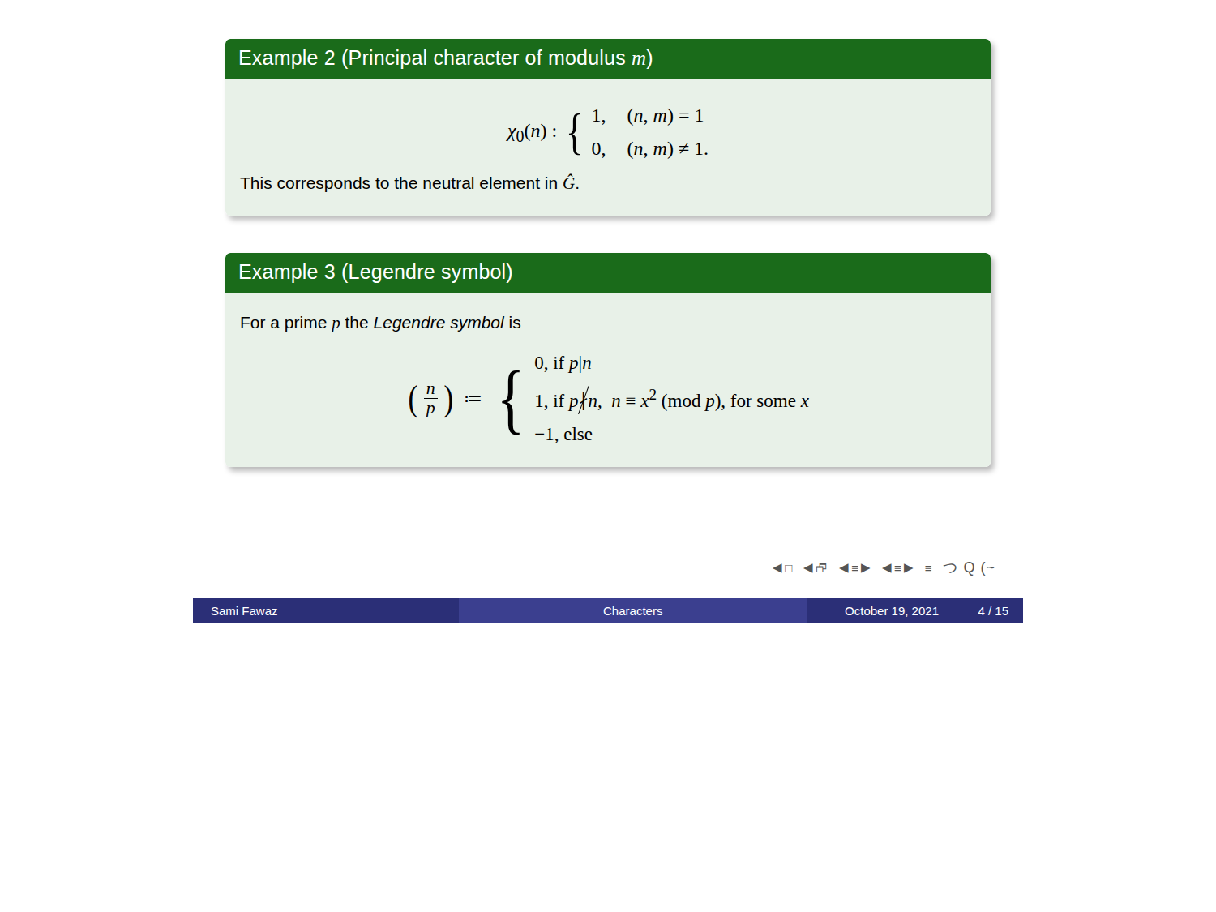Example 2 (Principal character of modulus m)
χ0(n) : { 1,(n, m) = 1 0,(n, m) ≠ 1.
This corresponds to the neutral element in Ĝ.
Example 3 (Legendre symbol)
For a prime p the Legendre symbol is
( n p ) ≔ { 0, if p|n 1, if p∤n, n ≡ x2 (mod p), for some x −1, else
◀□ ◀🗗 ◀≡▶ ◀≡▶ ≡ つ Q (~
Sami Fawaz
Characters
October 19, 20214 / 15